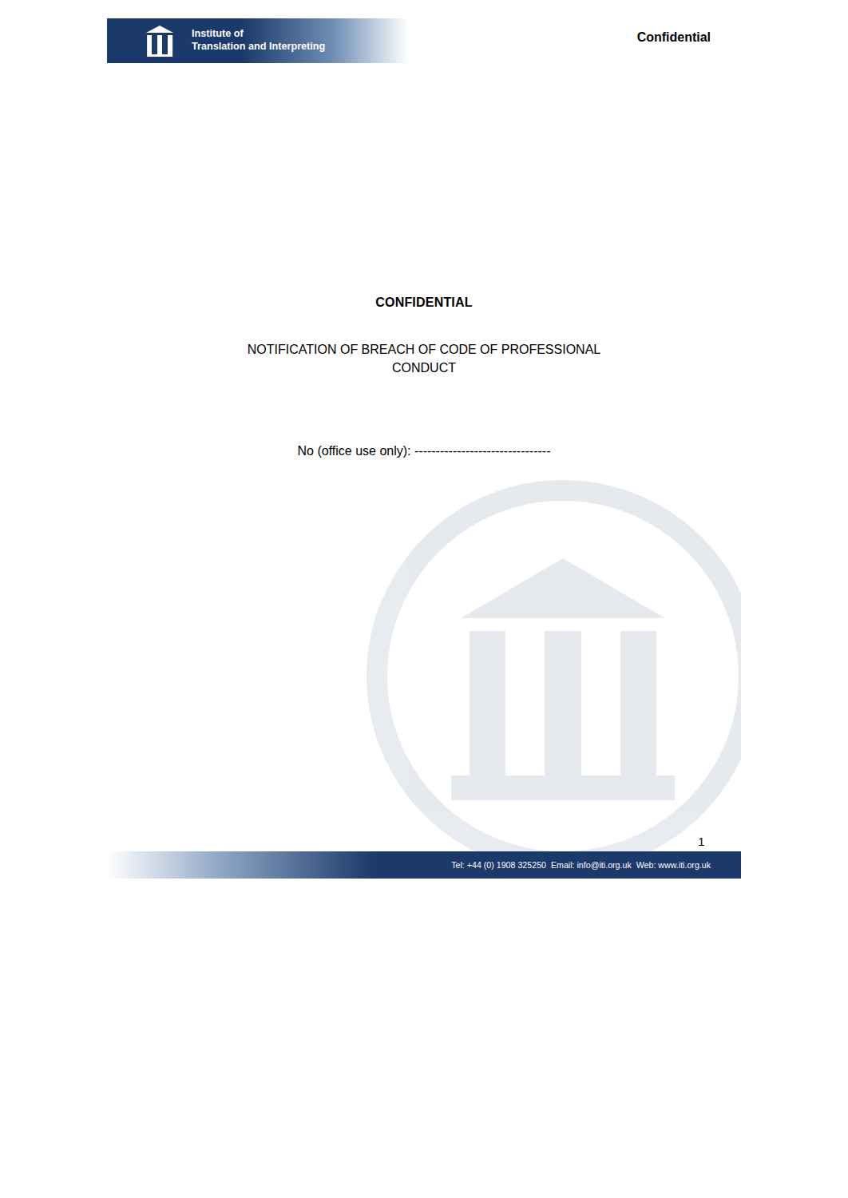Institute of
Translation and Interpreting
Confidential
CONFIDENTIAL
NOTIFICATION OF BREACH OF CODE OF PROFESSIONAL
CONDUCT
No (office use only): --------------------------------
1
Tel: +44 (0) 1908 325250 Email: info@iti.org.uk Web: www.iti.org.uk